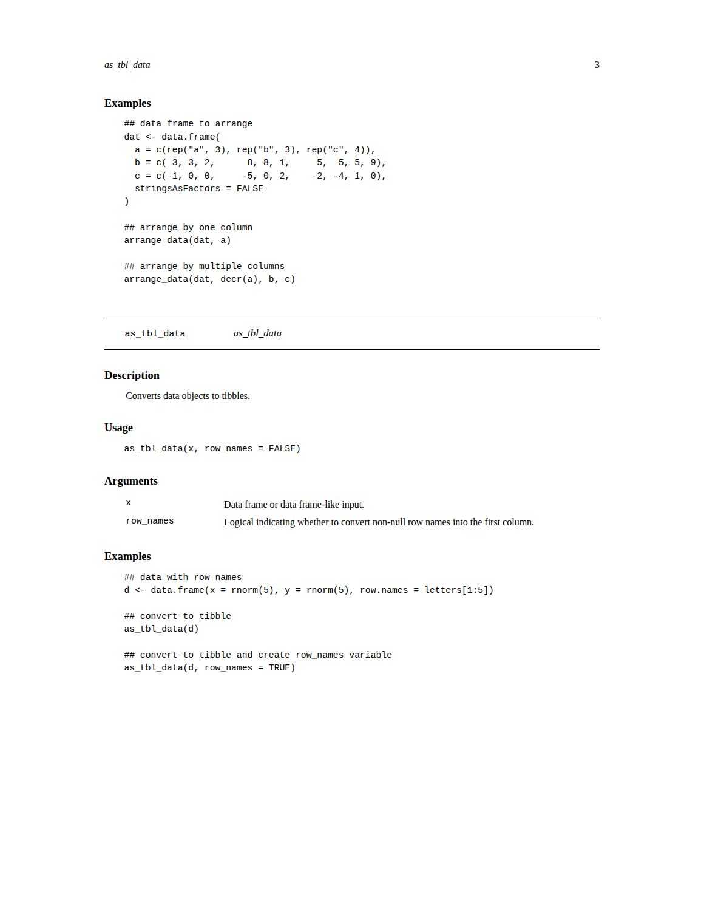as_tbl_data 3
Examples
## data frame to arrange
dat <- data.frame(
  a = c(rep("a", 3), rep("b", 3), rep("c", 4)),
  b = c( 3, 3, 2,      8, 8, 1,     5,  5, 5, 9),
  c = c(-1, 0, 0,     -5, 0, 2,    -2, -4, 1, 0),
  stringsAsFactors = FALSE
)

## arrange by one column
arrange_data(dat, a)

## arrange by multiple columns
arrange_data(dat, decr(a), b, c)
as_tbl_data as_tbl_data
Description
Converts data objects to tibbles.
Usage
as_tbl_data(x, row_names = FALSE)
Arguments
| x | Data frame or data frame-like input. |
| row_names | Logical indicating whether to convert non-null row names into the first column. |
Examples
## data with row names
d <- data.frame(x = rnorm(5), y = rnorm(5), row.names = letters[1:5])

## convert to tibble
as_tbl_data(d)

## convert to tibble and create row_names variable
as_tbl_data(d, row_names = TRUE)